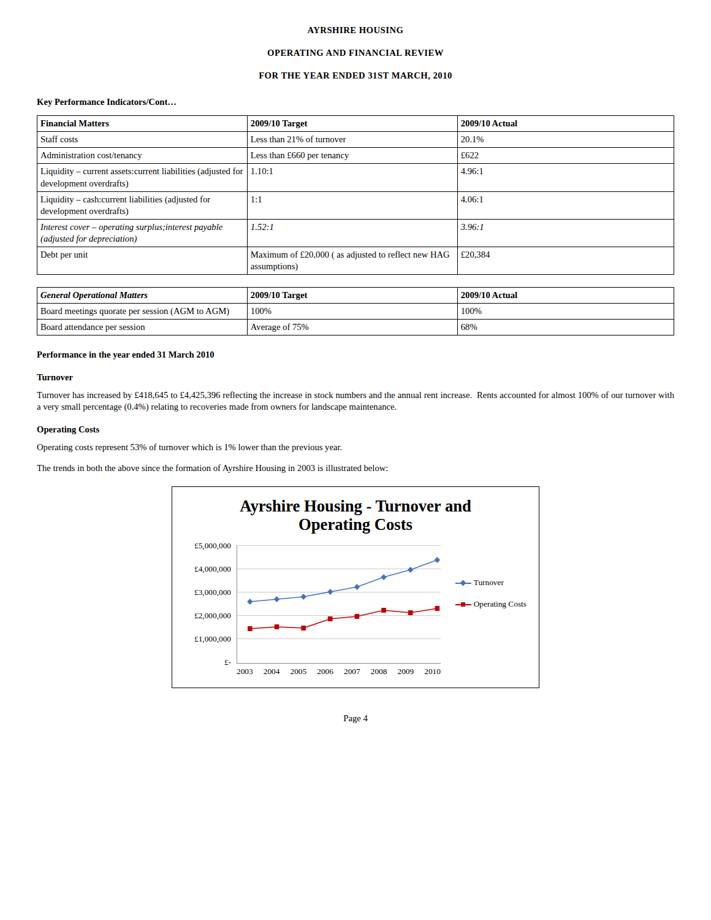AYRSHIRE HOUSING
OPERATING AND FINANCIAL REVIEW
FOR THE YEAR ENDED 31ST MARCH, 2010
Key Performance Indicators/Cont…
| Financial Matters | 2009/10 Target | 2009/10 Actual |
| --- | --- | --- |
| Staff costs | Less than 21% of turnover | 20.1% |
| Administration cost/tenancy | Less than £660 per tenancy | £622 |
| Liquidity – current assets:current liabilities (adjusted for development overdrafts) | 1.10:1 | 4.96:1 |
| Liquidity – cash:current liabilities (adjusted for development overdrafts) | 1:1 | 4.06:1 |
| Interest cover – operating surplus;interest payable (adjusted for depreciation) | 1.52:1 | 3.96:1 |
| Debt per unit | Maximum of £20,000 ( as adjusted to reflect new HAG assumptions) | £20,384 |
| General Operational Matters | 2009/10 Target | 2009/10 Actual |
| --- | --- | --- |
| Board meetings quorate per session (AGM to AGM) | 100% | 100% |
| Board attendance per session | Average of 75% | 68% |
Performance in the year ended 31 March 2010
Turnover
Turnover has increased by £418,645 to £4,425,396 reflecting the increase in stock numbers and the annual rent increase. Rents accounted for almost 100% of our turnover with a very small percentage (0.4%) relating to recoveries made from owners for landscape maintenance.
Operating Costs
Operating costs represent 53% of turnover which is 1% lower than the previous year.
The trends in both the above since the formation of Ayrshire Housing in 2003 is illustrated below:
Ayrshire Housing - Turnover and
Operating Costs
£5,000,000
£4,000,000
£3,000,000
£2,000,000
£1,000,000
£-
20032004200520062007200820092010
Turnover
Operating Costs
Page 4